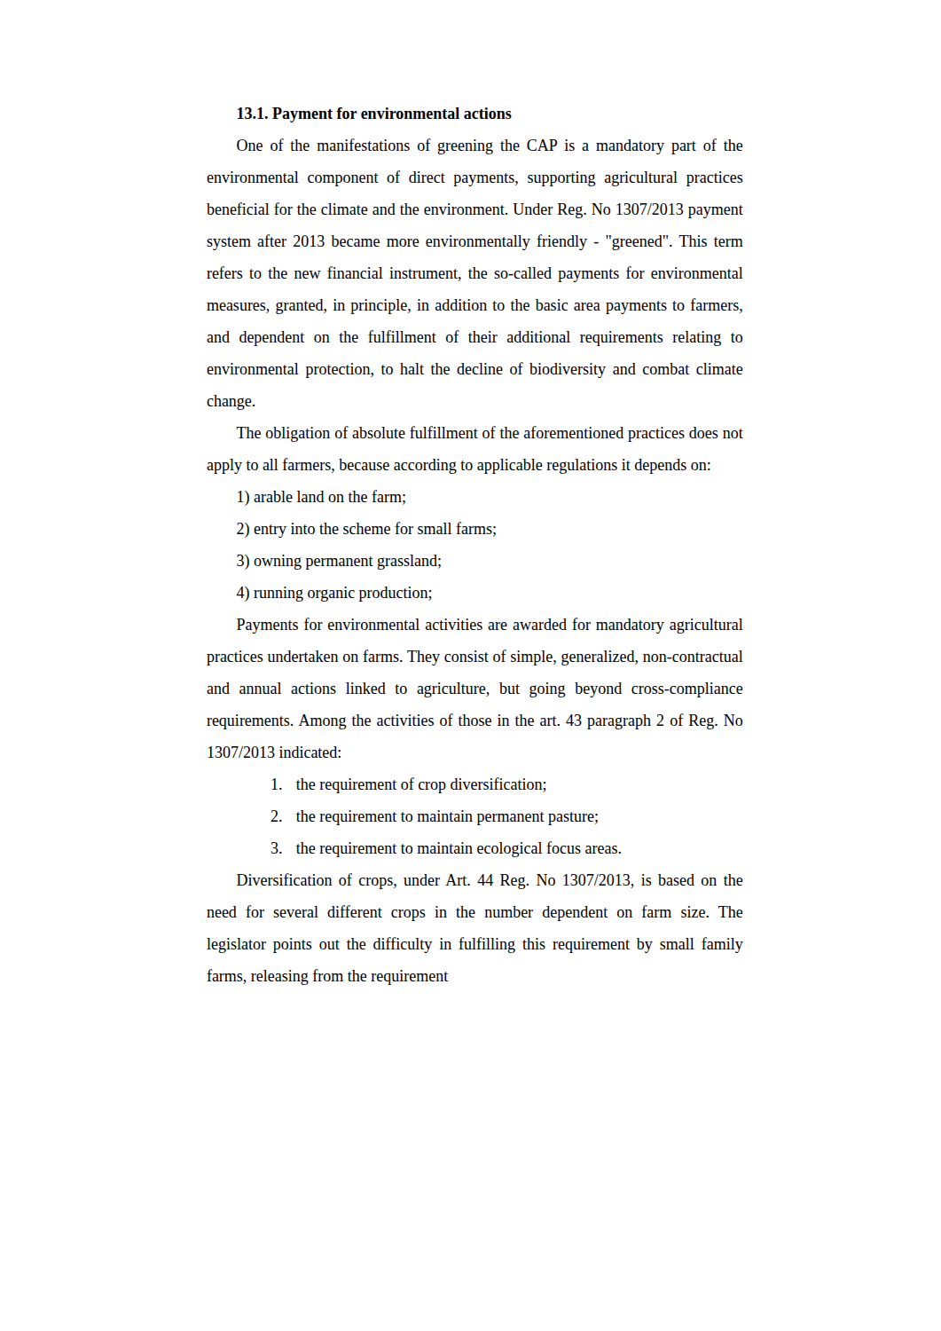13.1. Payment for environmental actions
One of the manifestations of greening the CAP is a mandatory part of the environmental component of direct payments, supporting agricultural practices beneficial for the climate and the environment. Under Reg. No 1307/2013 payment system after 2013 became more environmentally friendly - "greened". This term refers to the new financial instrument, the so-called payments for environmental measures, granted, in principle, in addition to the basic area payments to farmers, and dependent on the fulfillment of their additional requirements relating to environmental protection, to halt the decline of biodiversity and combat climate change.
The obligation of absolute fulfillment of the aforementioned practices does not apply to all farmers, because according to applicable regulations it depends on:
1) arable land on the farm;
2) entry into the scheme for small farms;
3) owning permanent grassland;
4) running organic production;
Payments for environmental activities are awarded for mandatory agricultural practices undertaken on farms. They consist of simple, generalized, non-contractual and annual actions linked to agriculture, but going beyond cross-compliance requirements. Among the activities of those in the art. 43 paragraph 2 of Reg. No 1307/2013 indicated:
the requirement of crop diversification;
the requirement to maintain permanent pasture;
the requirement to maintain ecological focus areas.
Diversification of crops, under Art. 44 Reg. No 1307/2013, is based on the need for several different crops in the number dependent on farm size. The legislator points out the difficulty in fulfilling this requirement by small family farms, releasing from the requirement